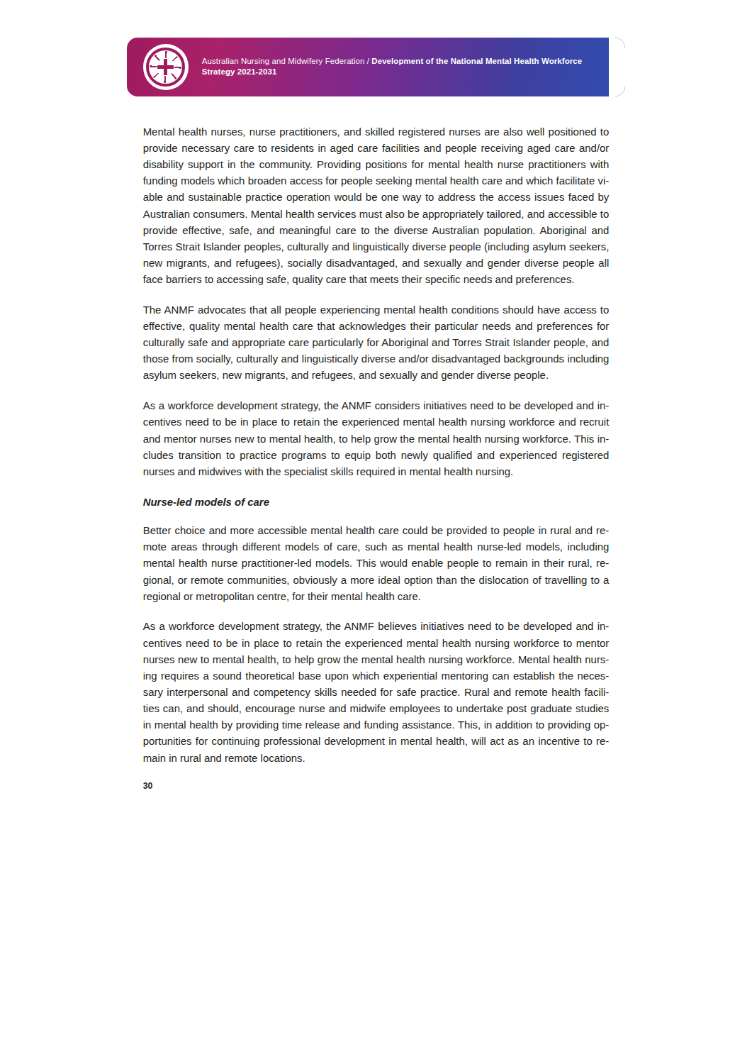Australian Nursing and Midwifery Federation / Development of the National Mental Health Workforce Strategy 2021-2031
Mental health nurses, nurse practitioners, and skilled registered nurses are also well positioned to provide necessary care to residents in aged care facilities and people receiving aged care and/or disability support in the community. Providing positions for mental health nurse practitioners with funding models which broaden access for people seeking mental health care and which facilitate viable and sustainable practice operation would be one way to address the access issues faced by Australian consumers. Mental health services must also be appropriately tailored, and accessible to provide effective, safe, and meaningful care to the diverse Australian population. Aboriginal and Torres Strait Islander peoples, culturally and linguistically diverse people (including asylum seekers, new migrants, and refugees), socially disadvantaged, and sexually and gender diverse people all face barriers to accessing safe, quality care that meets their specific needs and preferences.
The ANMF advocates that all people experiencing mental health conditions should have access to effective, quality mental health care that acknowledges their particular needs and preferences for culturally safe and appropriate care particularly for Aboriginal and Torres Strait Islander people, and those from socially, culturally and linguistically diverse and/or disadvantaged backgrounds including asylum seekers, new migrants, and refugees, and sexually and gender diverse people.
As a workforce development strategy, the ANMF considers initiatives need to be developed and incentives need to be in place to retain the experienced mental health nursing workforce and recruit and mentor nurses new to mental health, to help grow the mental health nursing workforce. This includes transition to practice programs to equip both newly qualified and experienced registered nurses and midwives with the specialist skills required in mental health nursing.
Nurse-led models of care
Better choice and more accessible mental health care could be provided to people in rural and remote areas through different models of care, such as mental health nurse-led models, including mental health nurse practitioner-led models. This would enable people to remain in their rural, regional, or remote communities, obviously a more ideal option than the dislocation of travelling to a regional or metropolitan centre, for their mental health care.
As a workforce development strategy, the ANMF believes initiatives need to be developed and incentives need to be in place to retain the experienced mental health nursing workforce to mentor nurses new to mental health, to help grow the mental health nursing workforce. Mental health nursing requires a sound theoretical base upon which experiential mentoring can establish the necessary interpersonal and competency skills needed for safe practice. Rural and remote health facilities can, and should, encourage nurse and midwife employees to undertake post graduate studies in mental health by providing time release and funding assistance. This, in addition to providing opportunities for continuing professional development in mental health, will act as an incentive to remain in rural and remote locations.
30